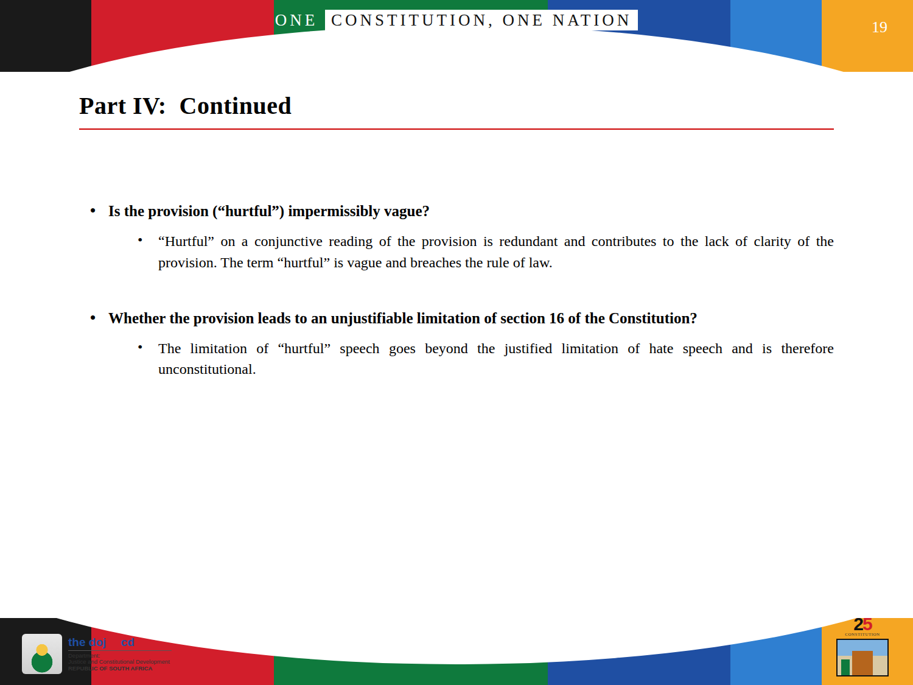19
ONE CONSTITUTION, ONE NATION
Part IV: Continued
Is the provision (“hurtful”) impermissibly vague?
“Hurtful” on a conjunctive reading of the provision is redundant and contributes to the lack of clarity of the provision. The term “hurtful” is vague and breaches the rule of law.
Whether the provision leads to an unjustifiable limitation of section 16 of the Constitution?
The limitation of “hurtful” speech goes beyond the justified limitation of hate speech and is therefore unconstitutional.
the doj & cd
Department:
Justice and Constitutional Development
REPUBLIC OF SOUTH AFRICA
25
CONSTITUTION